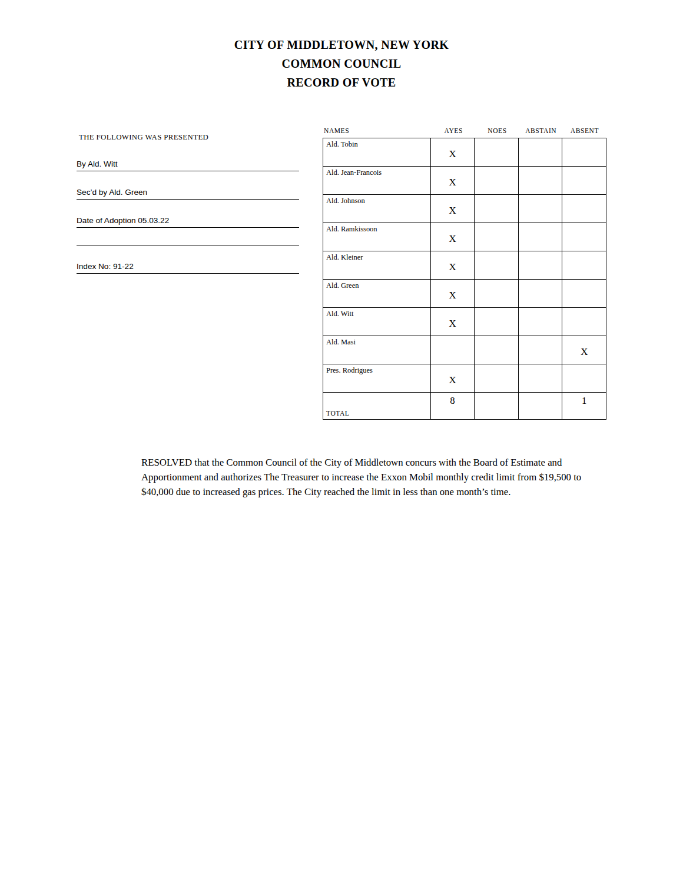CITY OF MIDDLETOWN, NEW YORK
COMMON COUNCIL
RECORD OF VOTE
THE FOLLOWING WAS PRESENTED
By Ald. Witt
Sec’d by Ald. Green
Date of Adoption 05.03.22
Index No: 91-22
NAMES
AYES
NOES
ABSTAIN
ABSENT
| Ald. Tobin | X | | | |
| Ald. Jean-Francois | X | | | |
| Ald. Johnson | X | | | |
| Ald. Ramkissoon | X | | | |
| Ald. Kleiner | X | | | |
| Ald. Green | X | | | |
| Ald. Witt | X | | | |
| Ald. Masi | | | | X |
| Pres. Rodrigues | X | | | |
| TOTAL | 8 | | | 1 |
RESOLVED that the Common Council of the City of Middletown concurs with the Board of Estimate and Apportionment and authorizes The Treasurer to increase the Exxon Mobil monthly credit limit from $19,500 to $40,000 due to increased gas prices. The City reached the limit in less than one month’s time.